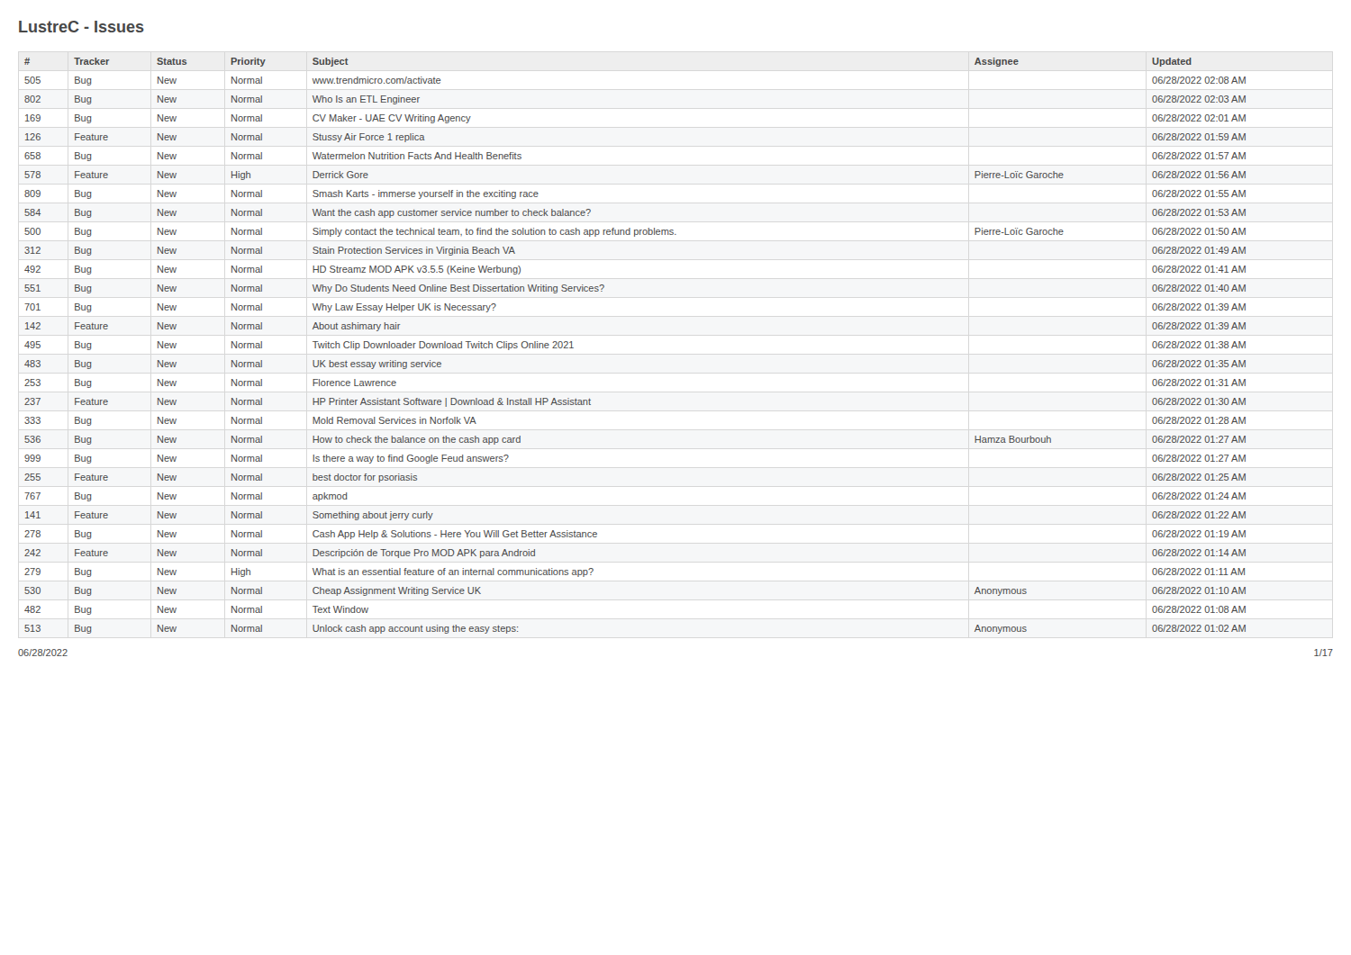LustreC - Issues
| # | Tracker | Status | Priority | Subject | Assignee | Updated |
| --- | --- | --- | --- | --- | --- | --- |
| 505 | Bug | New | Normal | www.trendmicro.com/activate | | 06/28/2022 02:08 AM |
| 802 | Bug | New | Normal | Who Is an ETL Engineer | | 06/28/2022 02:03 AM |
| 169 | Bug | New | Normal | CV Maker - UAE CV Writing Agency | | 06/28/2022 02:01 AM |
| 126 | Feature | New | Normal | Stussy Air Force 1 replica | | 06/28/2022 01:59 AM |
| 658 | Bug | New | Normal | Watermelon Nutrition Facts And Health Benefits | | 06/28/2022 01:57 AM |
| 578 | Feature | New | High | Derrick Gore | Pierre-Loïc Garoche | 06/28/2022 01:56 AM |
| 809 | Bug | New | Normal | Smash Karts - immerse yourself in the exciting race | | 06/28/2022 01:55 AM |
| 584 | Bug | New | Normal | Want the cash app customer service number to check balance? | | 06/28/2022 01:53 AM |
| 500 | Bug | New | Normal | Simply contact the technical team, to find the solution to cash app refund problems. | Pierre-Loïc Garoche | 06/28/2022 01:50 AM |
| 312 | Bug | New | Normal | Stain Protection Services in Virginia Beach VA | | 06/28/2022 01:49 AM |
| 492 | Bug | New | Normal | HD Streamz MOD APK v3.5.5 (Keine Werbung) | | 06/28/2022 01:41 AM |
| 551 | Bug | New | Normal | Why Do Students Need Online Best Dissertation Writing Services? | | 06/28/2022 01:40 AM |
| 701 | Bug | New | Normal | Why Law Essay Helper UK is Necessary? | | 06/28/2022 01:39 AM |
| 142 | Feature | New | Normal | About ashimary hair | | 06/28/2022 01:39 AM |
| 495 | Bug | New | Normal | Twitch Clip Downloader Download Twitch Clips Online 2021 | | 06/28/2022 01:38 AM |
| 483 | Bug | New | Normal | UK best essay writing service | | 06/28/2022 01:35 AM |
| 253 | Bug | New | Normal | Florence Lawrence | | 06/28/2022 01:31 AM |
| 237 | Feature | New | Normal | HP Printer Assistant Software / Download & Install HP Assistant | | 06/28/2022 01:30 AM |
| 333 | Bug | New | Normal | Mold Removal Services in Norfolk VA | | 06/28/2022 01:28 AM |
| 536 | Bug | New | Normal | How to check the balance on the cash app card | Hamza Bourbouh | 06/28/2022 01:27 AM |
| 999 | Bug | New | Normal | Is there a way to find Google Feud answers? | | 06/28/2022 01:27 AM |
| 255 | Feature | New | Normal | best doctor for psoriasis | | 06/28/2022 01:25 AM |
| 767 | Bug | New | Normal | apkmod | | 06/28/2022 01:24 AM |
| 141 | Feature | New | Normal | Something about jerry curly | | 06/28/2022 01:22 AM |
| 278 | Bug | New | Normal | Cash App Help & Solutions - Here You Will Get Better Assistance | | 06/28/2022 01:19 AM |
| 242 | Feature | New | Normal | Descripción de Torque Pro MOD APK para Android | | 06/28/2022 01:14 AM |
| 279 | Bug | New | High | What is an essential feature of an internal communications app? | | 06/28/2022 01:11 AM |
| 530 | Bug | New | Normal | Cheap Assignment Writing Service UK | Anonymous | 06/28/2022 01:10 AM |
| 482 | Bug | New | Normal | Text Window | | 06/28/2022 01:08 AM |
| 513 | Bug | New | Normal | Unlock cash app account using the easy steps: | Anonymous | 06/28/2022 01:02 AM |
06/28/2022 1/17